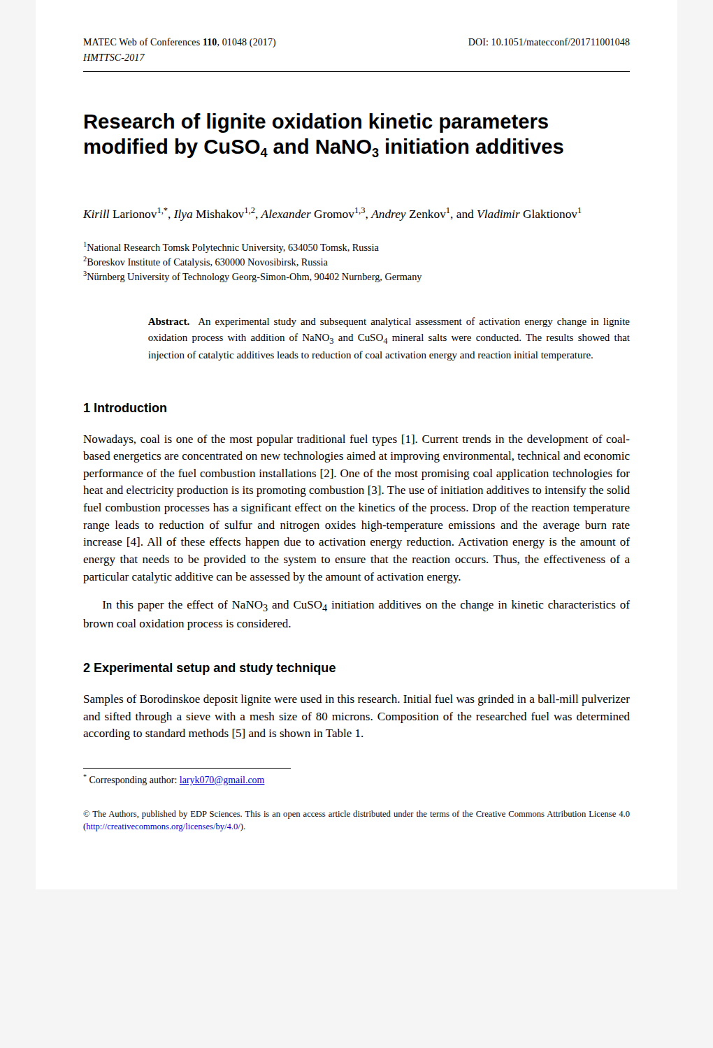MATEC Web of Conferences 110, 01048 (2017)
HMTTSC-2017
DOI: 10.1051/matecconf/201711001048
Research of lignite oxidation kinetic parameters modified by CuSO4 and NaNO3 initiation additives
Kirill Larionov1,*, Ilya Mishakov1,2, Alexander Gromov1,3, Andrey Zenkov1, and Vladimir Glaktionov1
1National Research Tomsk Polytechnic University, 634050 Tomsk, Russia
2Boreskov Institute of Catalysis, 630000 Novosibirsk, Russia
3Nürnberg University of Technology Georg-Simon-Ohm, 90402 Nurnberg, Germany
Abstract. An experimental study and subsequent analytical assessment of activation energy change in lignite oxidation process with addition of NaNO3 and CuSO4 mineral salts were conducted. The results showed that injection of catalytic additives leads to reduction of coal activation energy and reaction initial temperature.
1 Introduction
Nowadays, coal is one of the most popular traditional fuel types [1]. Current trends in the development of coal-based energetics are concentrated on new technologies aimed at improving environmental, technical and economic performance of the fuel combustion installations [2]. One of the most promising coal application technologies for heat and electricity production is its promoting combustion [3]. The use of initiation additives to intensify the solid fuel combustion processes has a significant effect on the kinetics of the process. Drop of the reaction temperature range leads to reduction of sulfur and nitrogen oxides high-temperature emissions and the average burn rate increase [4]. All of these effects happen due to activation energy reduction. Activation energy is the amount of energy that needs to be provided to the system to ensure that the reaction occurs. Thus, the effectiveness of a particular catalytic additive can be assessed by the amount of activation energy.
In this paper the effect of NaNO3 and CuSO4 initiation additives on the change in kinetic characteristics of brown coal oxidation process is considered.
2 Experimental setup and study technique
Samples of Borodinskoe deposit lignite were used in this research. Initial fuel was grinded in a ball-mill pulverizer and sifted through a sieve with a mesh size of 80 microns. Composition of the researched fuel was determined according to standard methods [5] and is shown in Table 1.
* Corresponding author: laryk070@gmail.com
© The Authors, published by EDP Sciences. This is an open access article distributed under the terms of the Creative Commons Attribution License 4.0 (http://creativecommons.org/licenses/by/4.0/).